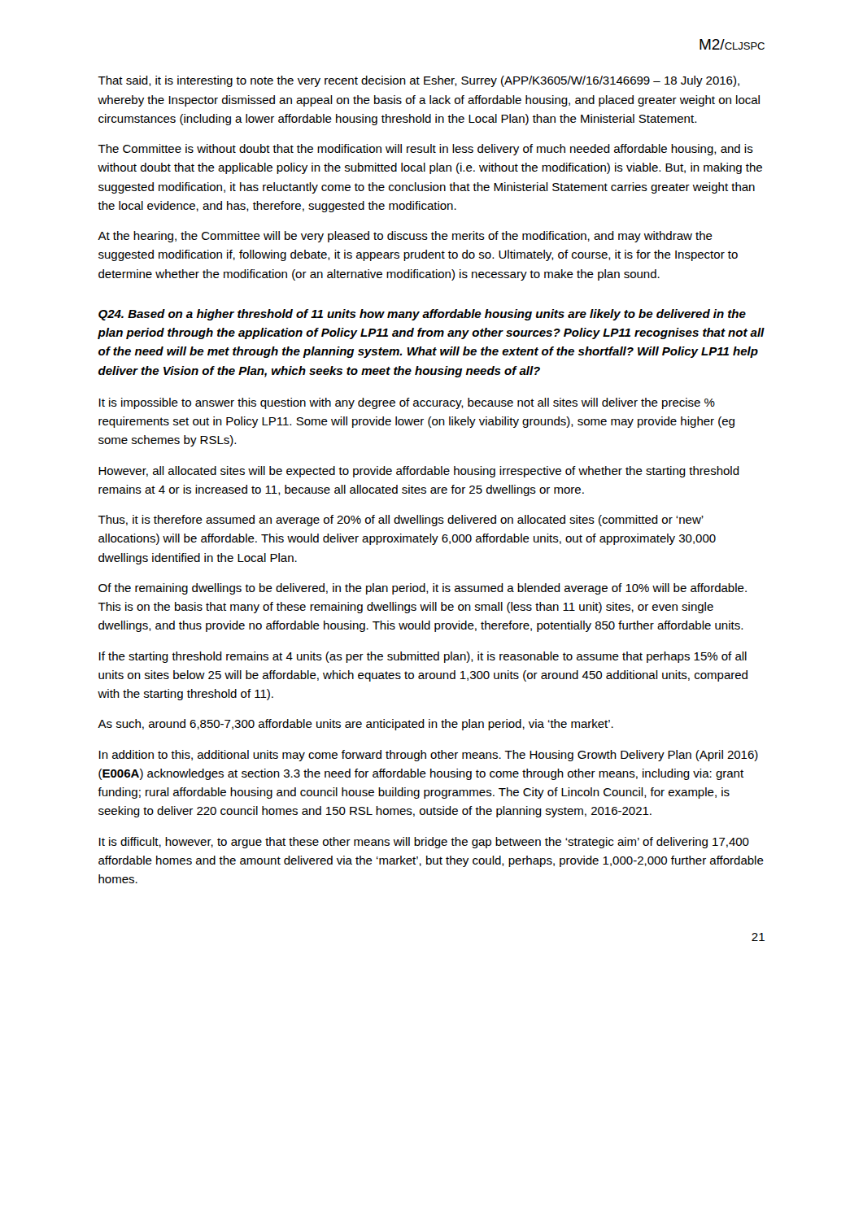M2/CLJSPC
That said, it is interesting to note the very recent decision at Esher, Surrey (APP/K3605/W/16/3146699 – 18 July 2016), whereby the Inspector dismissed an appeal on the basis of a lack of affordable housing, and placed greater weight on local circumstances (including a lower affordable housing threshold in the Local Plan) than the Ministerial Statement.
The Committee is without doubt that the modification will result in less delivery of much needed affordable housing, and is without doubt that the applicable policy in the submitted local plan (i.e. without the modification) is viable. But, in making the suggested modification, it has reluctantly come to the conclusion that the Ministerial Statement carries greater weight than the local evidence, and has, therefore, suggested the modification.
At the hearing, the Committee will be very pleased to discuss the merits of the modification, and may withdraw the suggested modification if, following debate, it is appears prudent to do so. Ultimately, of course, it is for the Inspector to determine whether the modification (or an alternative modification) is necessary to make the plan sound.
Q24. Based on a higher threshold of 11 units how many affordable housing units are likely to be delivered in the plan period through the application of Policy LP11 and from any other sources? Policy LP11 recognises that not all of the need will be met through the planning system. What will be the extent of the shortfall? Will Policy LP11 help deliver the Vision of the Plan, which seeks to meet the housing needs of all?
It is impossible to answer this question with any degree of accuracy, because not all sites will deliver the precise % requirements set out in Policy LP11. Some will provide lower (on likely viability grounds), some may provide higher (eg some schemes by RSLs).
However, all allocated sites will be expected to provide affordable housing irrespective of whether the starting threshold remains at 4 or is increased to 11, because all allocated sites are for 25 dwellings or more.
Thus, it is therefore assumed an average of 20% of all dwellings delivered on allocated sites (committed or ‘new’ allocations) will be affordable. This would deliver approximately 6,000 affordable units, out of approximately 30,000 dwellings identified in the Local Plan.
Of the remaining dwellings to be delivered, in the plan period, it is assumed a blended average of 10% will be affordable. This is on the basis that many of these remaining dwellings will be on small (less than 11 unit) sites, or even single dwellings, and thus provide no affordable housing. This would provide, therefore, potentially 850 further affordable units.
If the starting threshold remains at 4 units (as per the submitted plan), it is reasonable to assume that perhaps 15% of all units on sites below 25 will be affordable, which equates to around 1,300 units (or around 450 additional units, compared with the starting threshold of 11).
As such, around 6,850-7,300 affordable units are anticipated in the plan period, via ‘the market’.
In addition to this, additional units may come forward through other means. The Housing Growth Delivery Plan (April 2016) (E006A) acknowledges at section 3.3 the need for affordable housing to come through other means, including via: grant funding; rural affordable housing and council house building programmes. The City of Lincoln Council, for example, is seeking to deliver 220 council homes and 150 RSL homes, outside of the planning system, 2016-2021.
It is difficult, however, to argue that these other means will bridge the gap between the ‘strategic aim’ of delivering 17,400 affordable homes and the amount delivered via the ‘market’, but they could, perhaps, provide 1,000-2,000 further affordable homes.
21